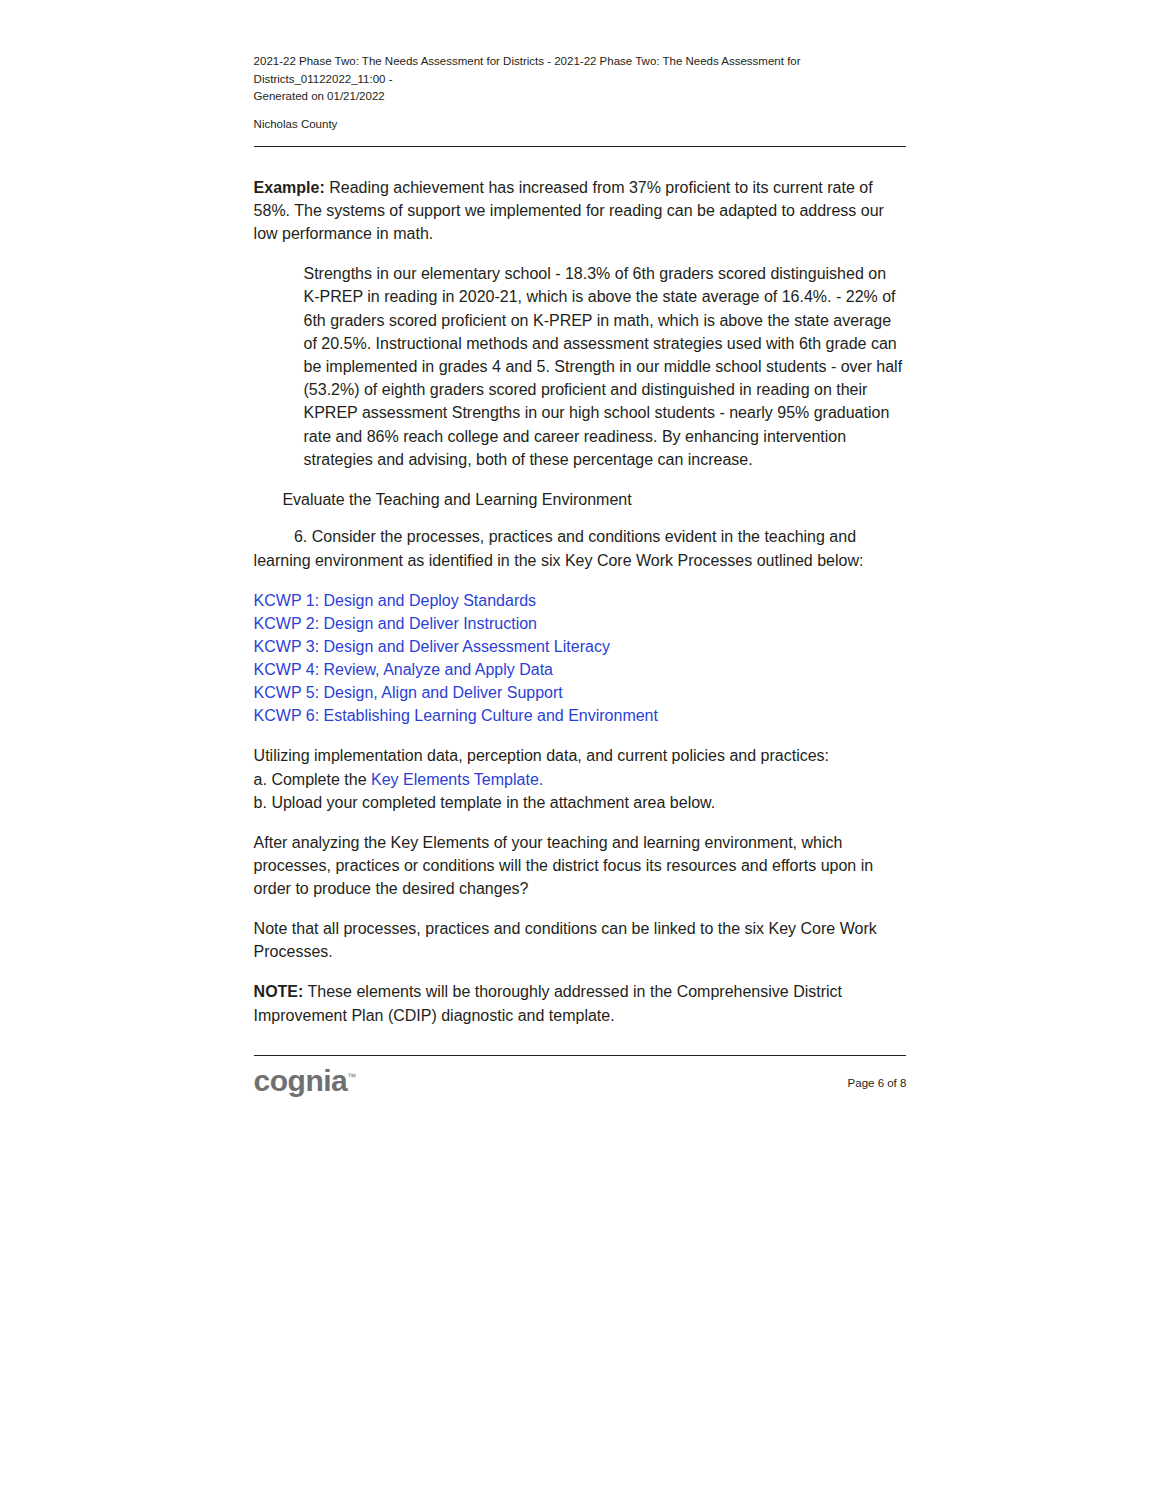2021-22 Phase Two: The Needs Assessment for Districts - 2021-22 Phase Two: The Needs Assessment for Districts_01122022_11:00 -
Generated on 01/21/2022
Nicholas County
Example: Reading achievement has increased from 37% proficient to its current rate of 58%. The systems of support we implemented for reading can be adapted to address our low performance in math.
Strengths in our elementary school - 18.3% of 6th graders scored distinguished on K-PREP in reading in 2020-21, which is above the state average of 16.4%. - 22% of 6th graders scored proficient on K-PREP in math, which is above the state average of 20.5%. Instructional methods and assessment strategies used with 6th grade can be implemented in grades 4 and 5. Strength in our middle school students - over half (53.2%) of eighth graders scored proficient and distinguished in reading on their KPREP assessment Strengths in our high school students - nearly 95% graduation rate and 86% reach college and career readiness. By enhancing intervention strategies and advising, both of these percentage can increase.
Evaluate the Teaching and Learning Environment
6. Consider the processes, practices and conditions evident in the teaching and learning environment as identified in the six Key Core Work Processes outlined below:
KCWP 1: Design and Deploy Standards
KCWP 2: Design and Deliver Instruction
KCWP 3: Design and Deliver Assessment Literacy
KCWP 4: Review, Analyze and Apply Data
KCWP 5: Design, Align and Deliver Support
KCWP 6: Establishing Learning Culture and Environment
Utilizing implementation data, perception data, and current policies and practices:
a. Complete the Key Elements Template.
b. Upload your completed template in the attachment area below.
After analyzing the Key Elements of your teaching and learning environment, which processes, practices or conditions will the district focus its resources and efforts upon in order to produce the desired changes?
Note that all processes, practices and conditions can be linked to the six Key Core Work Processes.
NOTE: These elements will be thoroughly addressed in the Comprehensive District Improvement Plan (CDIP) diagnostic and template.
cognia™
Page 6 of 8